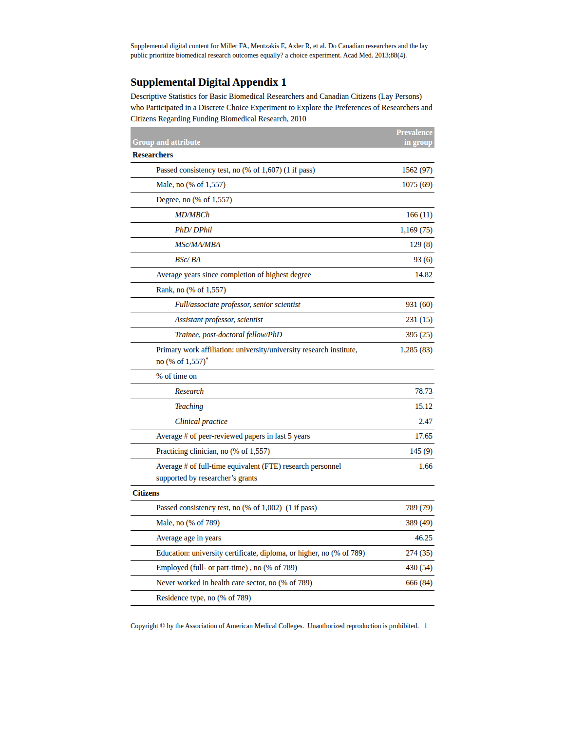Supplemental digital content for Miller FA, Mentzakis E, Axler R, et al. Do Canadian researchers and the lay public prioritize biomedical research outcomes equally? a choice experiment. Acad Med. 2013;88(4).
Supplemental Digital Appendix 1
Descriptive Statistics for Basic Biomedical Researchers and Canadian Citizens (Lay Persons) who Participated in a Discrete Choice Experiment to Explore the Preferences of Researchers and Citizens Regarding Funding Biomedical Research, 2010
| Group and attribute | Prevalence in group |
| --- | --- |
| Researchers |
| Passed consistency test, no (% of 1,607) (1 if pass) | 1562 (97) |
| Male, no (% of 1,557) | 1075 (69) |
| Degree, no (% of 1,557) | |
| MD/MBCh | 166 (11) |
| PhD/ DPhil | 1,169 (75) |
| MSc/MA/MBA | 129 (8) |
| BSc/ BA | 93 (6) |
| Average years since completion of highest degree | 14.82 |
| Rank, no (% of 1,557) | |
| Full/associate professor, senior scientist | 931 (60) |
| Assistant professor, scientist | 231 (15) |
| Trainee, post-doctoral fellow/PhD | 395 (25) |
| Primary work affiliation: university/university research institute, no (% of 1,557) * | 1,285 (83) |
| % of time on | |
| Research | 78.73 |
| Teaching | 15.12 |
| Clinical practice | 2.47 |
| Average # of peer-reviewed papers in last 5 years | 17.65 |
| Practicing clinician, no (% of 1,557) | 145 (9) |
| Average # of full-time equivalent (FTE) research personnel supported by researcher’s grants | 1.66 |
| Citizens |
| Passed consistency test, no (% of 1,002) (1 if pass) | 789 (79) |
| Male, no (% of 789) | 389 (49) |
| Average age in years | 46.25 |
| Education: university certificate, diploma, or higher, no (% of 789) | 274 (35) |
| Employed (full- or part-time) , no (% of 789) | 430 (54) |
| Never worked in health care sector, no (% of 789) | 666 (84) |
| Residence type, no (% of 789) | |
Copyright © by the Association of American Medical Colleges. Unauthorized reproduction is prohibited. 1